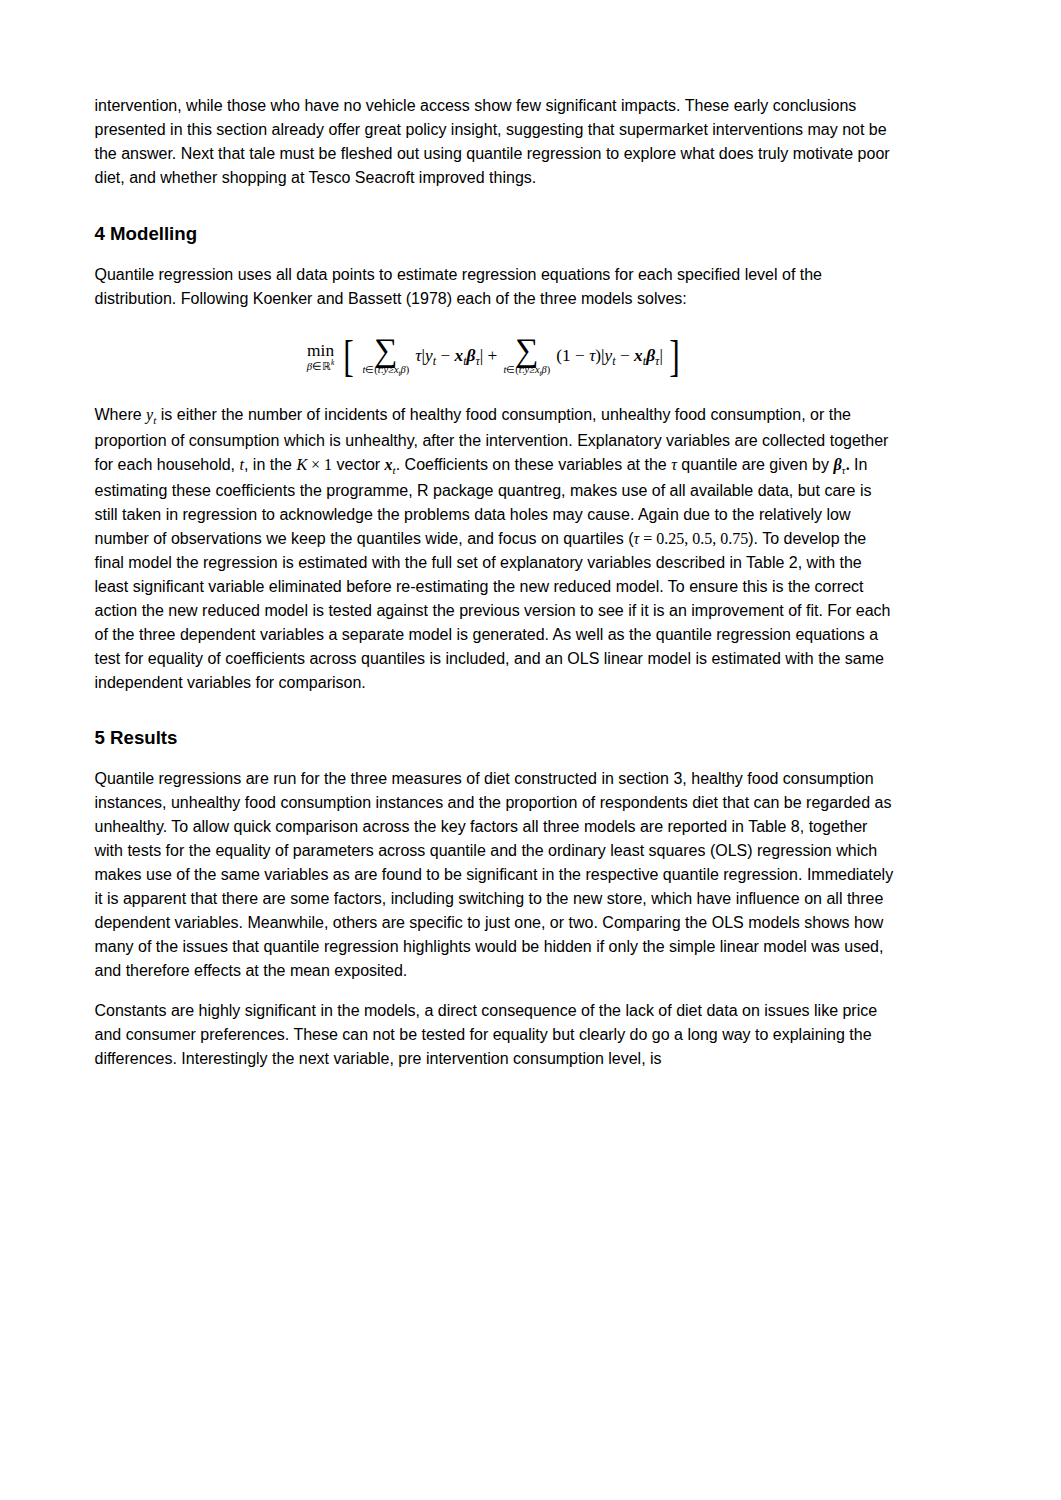intervention, while those who have no vehicle access show few significant impacts. These early conclusions presented in this section already offer great policy insight, suggesting that supermarket interventions may not be the answer. Next that tale must be fleshed out using quantile regression to explore what does truly motivate poor diet, and whether shopping at Tesco Seacroft improved things.
4 Modelling
Quantile regression uses all data points to estimate regression equations for each specified level of the distribution. Following Koenker and Bassett (1978) each of the three models solves:
min β∈ℝk [ ∑ t∈(t:y≥xtβ) τ|yt − xtβτ| + ∑ t∈(t:y≥xtβ) (1 − τ)|yt − xtβτ| ]
Where yt is either the number of incidents of healthy food consumption, unhealthy food consumption, or the proportion of consumption which is unhealthy, after the intervention. Explanatory variables are collected together for each household, t, in the K × 1 vector xt. Coefficients on these variables at the τ quantile are given by βτ. In estimating these coefficients the programme, R package quantreg, makes use of all available data, but care is still taken in regression to acknowledge the problems data holes may cause. Again due to the relatively low number of observations we keep the quantiles wide, and focus on quartiles (τ = 0.25, 0.5, 0.75). To develop the final model the regression is estimated with the full set of explanatory variables described in Table 2, with the least significant variable eliminated before re-estimating the new reduced model. To ensure this is the correct action the new reduced model is tested against the previous version to see if it is an improvement of fit. For each of the three dependent variables a separate model is generated. As well as the quantile regression equations a test for equality of coefficients across quantiles is included, and an OLS linear model is estimated with the same independent variables for comparison.
5 Results
Quantile regressions are run for the three measures of diet constructed in section 3, healthy food consumption instances, unhealthy food consumption instances and the proportion of respondents diet that can be regarded as unhealthy. To allow quick comparison across the key factors all three models are reported in Table 8, together with tests for the equality of parameters across quantile and the ordinary least squares (OLS) regression which makes use of the same variables as are found to be significant in the respective quantile regression. Immediately it is apparent that there are some factors, including switching to the new store, which have influence on all three dependent variables. Meanwhile, others are specific to just one, or two. Comparing the OLS models shows how many of the issues that quantile regression highlights would be hidden if only the simple linear model was used, and therefore effects at the mean exposited.
Constants are highly significant in the models, a direct consequence of the lack of diet data on issues like price and consumer preferences. These can not be tested for equality but clearly do go a long way to explaining the differences. Interestingly the next variable, pre intervention consumption level, is